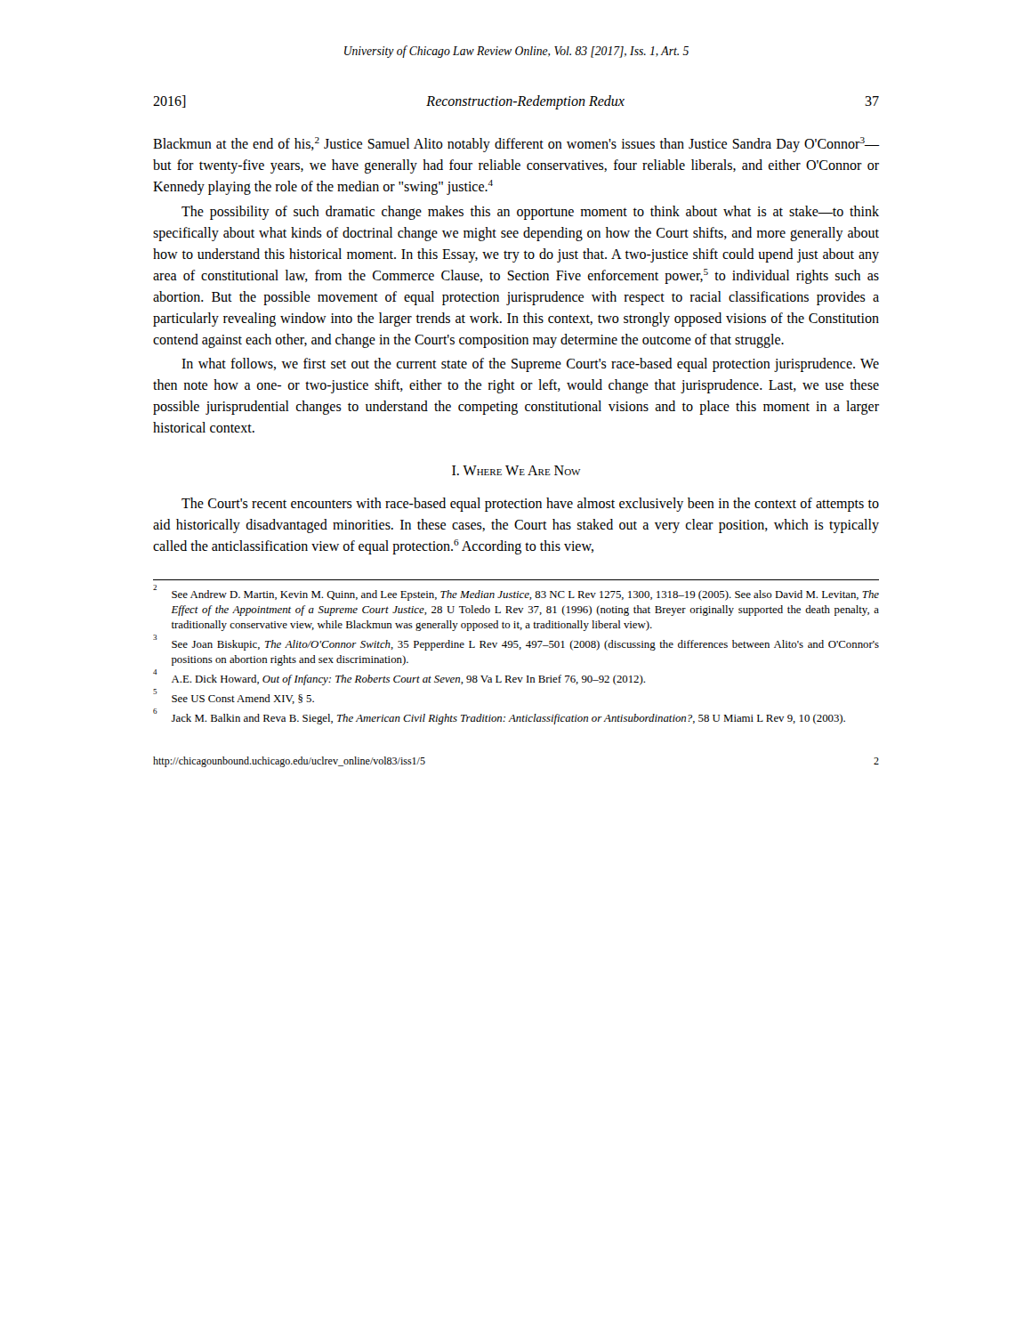University of Chicago Law Review Online, Vol. 83 [2017], Iss. 1, Art. 5
2016] Reconstruction-Redemption Redux 37
Blackmun at the end of his,2 Justice Samuel Alito notably different on women's issues than Justice Sandra Day O'Connor3—but for twenty-five years, we have generally had four reliable conservatives, four reliable liberals, and either O'Connor or Kennedy playing the role of the median or "swing" justice.4
The possibility of such dramatic change makes this an opportune moment to think about what is at stake—to think specifically about what kinds of doctrinal change we might see depending on how the Court shifts, and more generally about how to understand this historical moment. In this Essay, we try to do just that. A two-justice shift could upend just about any area of constitutional law, from the Commerce Clause, to Section Five enforcement power,5 to individual rights such as abortion. But the possible movement of equal protection jurisprudence with respect to racial classifications provides a particularly revealing window into the larger trends at work. In this context, two strongly opposed visions of the Constitution contend against each other, and change in the Court's composition may determine the outcome of that struggle.
In what follows, we first set out the current state of the Supreme Court's race-based equal protection jurisprudence. We then note how a one- or two-justice shift, either to the right or left, would change that jurisprudence. Last, we use these possible jurisprudential changes to understand the competing constitutional visions and to place this moment in a larger historical context.
I. Where We Are Now
The Court's recent encounters with race-based equal protection have almost exclusively been in the context of attempts to aid historically disadvantaged minorities. In these cases, the Court has staked out a very clear position, which is typically called the anticlassification view of equal protection.6 According to this view,
2 See Andrew D. Martin, Kevin M. Quinn, and Lee Epstein, The Median Justice, 83 NC L Rev 1275, 1300, 1318–19 (2005). See also David M. Levitan, The Effect of the Appointment of a Supreme Court Justice, 28 U Toledo L Rev 37, 81 (1996) (noting that Breyer originally supported the death penalty, a traditionally conservative view, while Blackmun was generally opposed to it, a traditionally liberal view).
3 See Joan Biskupic, The Alito/O'Connor Switch, 35 Pepperdine L Rev 495, 497–501 (2008) (discussing the differences between Alito's and O'Connor's positions on abortion rights and sex discrimination).
4 A.E. Dick Howard, Out of Infancy: The Roberts Court at Seven, 98 Va L Rev In Brief 76, 90–92 (2012).
5 See US Const Amend XIV, § 5.
6 Jack M. Balkin and Reva B. Siegel, The American Civil Rights Tradition: Anticlassification or Antisubordination?, 58 U Miami L Rev 9, 10 (2003).
http://chicagounbound.uchicago.edu/uclrev_online/vol83/iss1/5 2